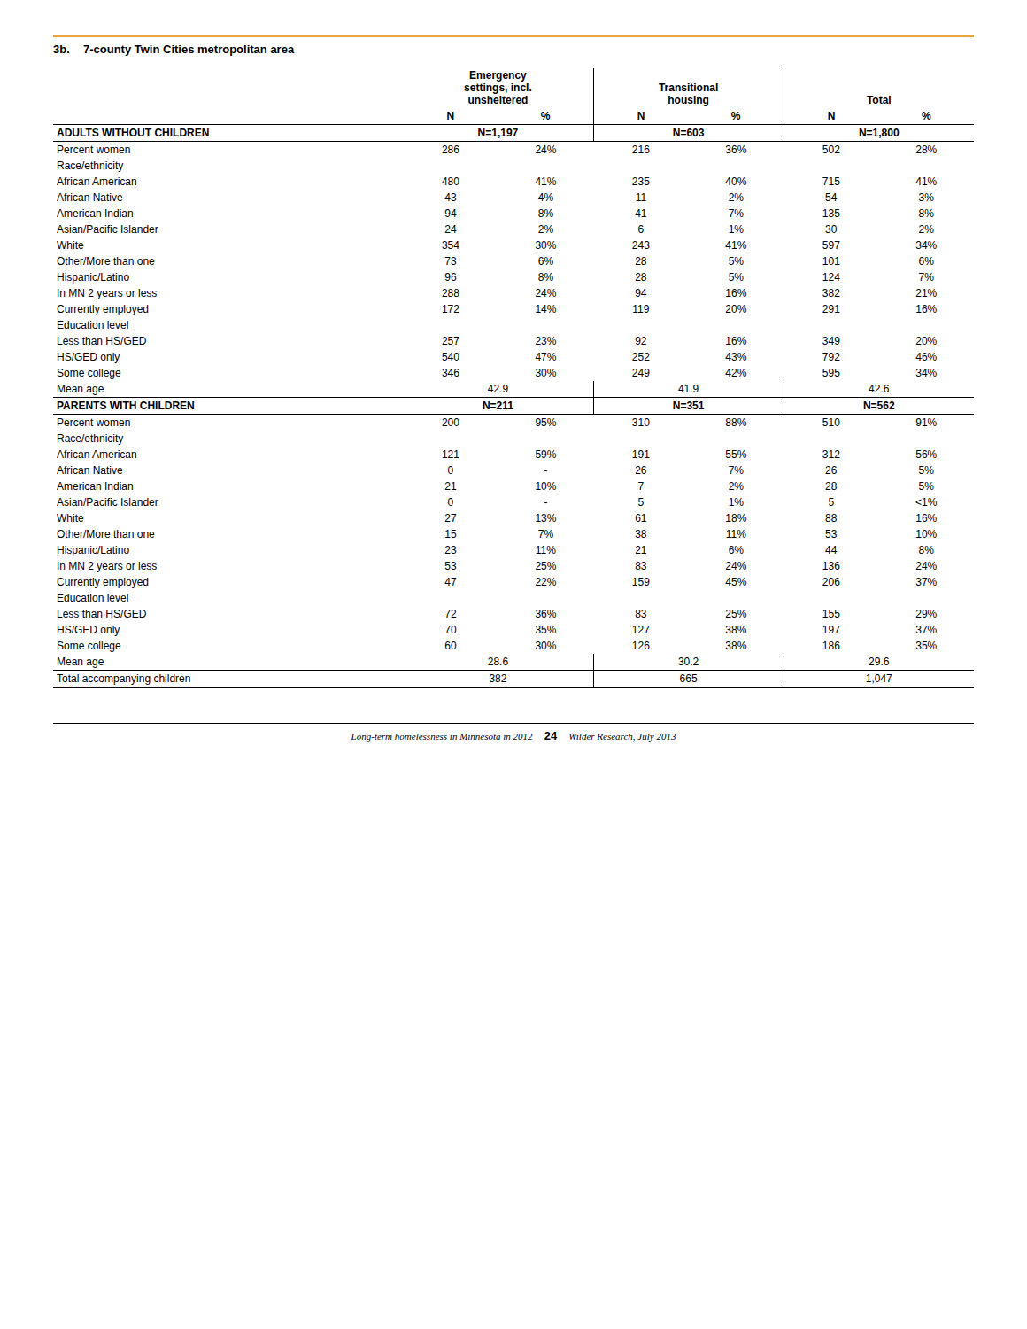3b. 7-county Twin Cities metropolitan area
| | Emergency settings, incl. unsheltered | Transitional housing | Total |
| --- | --- | --- | --- |
| | N | % | N | % | N | % |
| ADULTS WITHOUT CHILDREN | N=1,197 | N=603 | N=1,800 |
| Percent women | 286 | 24% | 216 | 36% | 502 | 28% |
| Race/ethnicity | | | | | | |
| African American | 480 | 41% | 235 | 40% | 715 | 41% |
| African Native | 43 | 4% | 11 | 2% | 54 | 3% |
| American Indian | 94 | 8% | 41 | 7% | 135 | 8% |
| Asian/Pacific Islander | 24 | 2% | 6 | 1% | 30 | 2% |
| White | 354 | 30% | 243 | 41% | 597 | 34% |
| Other/More than one | 73 | 6% | 28 | 5% | 101 | 6% |
| Hispanic/Latino | 96 | 8% | 28 | 5% | 124 | 7% |
| In MN 2 years or less | 288 | 24% | 94 | 16% | 382 | 21% |
| Currently employed | 172 | 14% | 119 | 20% | 291 | 16% |
| Education level | | | | | | |
| Less than HS/GED | 257 | 23% | 92 | 16% | 349 | 20% |
| HS/GED only | 540 | 47% | 252 | 43% | 792 | 46% |
| Some college | 346 | 30% | 249 | 42% | 595 | 34% |
| Mean age | 42.9 | 41.9 | 42.6 |
| PARENTS WITH CHILDREN | N=211 | N=351 | N=562 |
| Percent women | 200 | 95% | 310 | 88% | 510 | 91% |
| Race/ethnicity | | | | | | |
| African American | 121 | 59% | 191 | 55% | 312 | 56% |
| African Native | 0 | - | 26 | 7% | 26 | 5% |
| American Indian | 21 | 10% | 7 | 2% | 28 | 5% |
| Asian/Pacific Islander | 0 | - | 5 | 1% | 5 | <1% |
| White | 27 | 13% | 61 | 18% | 88 | 16% |
| Other/More than one | 15 | 7% | 38 | 11% | 53 | 10% |
| Hispanic/Latino | 23 | 11% | 21 | 6% | 44 | 8% |
| In MN 2 years or less | 53 | 25% | 83 | 24% | 136 | 24% |
| Currently employed | 47 | 22% | 159 | 45% | 206 | 37% |
| Education level | | | | | | |
| Less than HS/GED | 72 | 36% | 83 | 25% | 155 | 29% |
| HS/GED only | 70 | 35% | 127 | 38% | 197 | 37% |
| Some college | 60 | 30% | 126 | 38% | 186 | 35% |
| Mean age | 28.6 | 30.2 | 29.6 |
| Total accompanying children | 382 | 665 | 1,047 |
Long-term homelessness in Minnesota in 2012 24 Wilder Research, July 2013